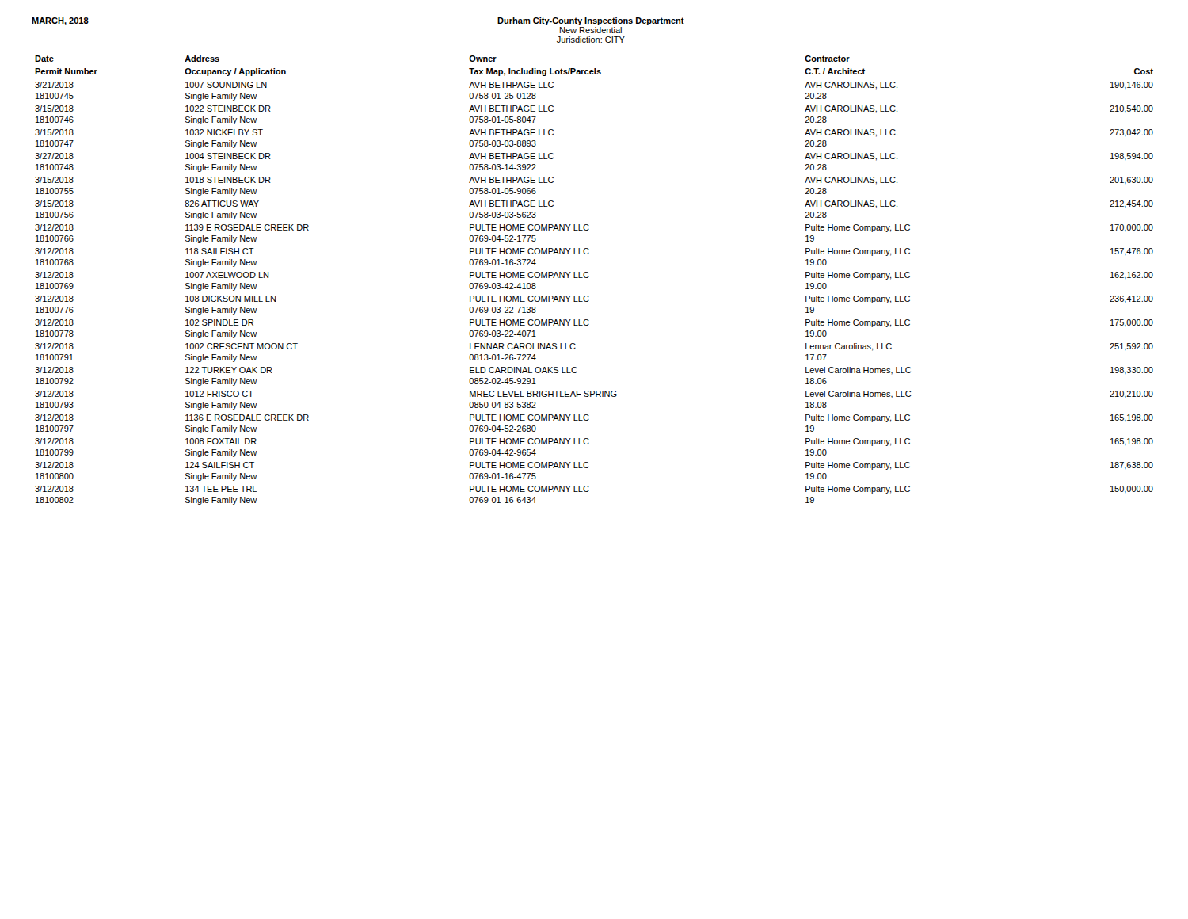MARCH, 2018
Durham City-County Inspections Department
New Residential
Jurisdiction: CITY
| Date | Address | Owner | Contractor | |
| --- | --- | --- | --- | --- |
| Permit Number | Occupancy / Application | Tax Map, Including Lots/Parcels | C.T. / Architect | Cost |
| 3/21/2018 | 1007 SOUNDING LN | AVH BETHPAGE LLC | AVH CAROLINAS, LLC. | 190,146.00 |
| 18100745 | Single Family New | 0758-01-25-0128 | 20.28 | |
| 3/15/2018 | 1022 STEINBECK DR | AVH BETHPAGE LLC | AVH CAROLINAS, LLC. | 210,540.00 |
| 18100746 | Single Family New | 0758-01-05-8047 | 20.28 | |
| 3/15/2018 | 1032 NICKELBY ST | AVH BETHPAGE LLC | AVH CAROLINAS, LLC. | 273,042.00 |
| 18100747 | Single Family New | 0758-03-03-8893 | 20.28 | |
| 3/27/2018 | 1004 STEINBECK DR | AVH BETHPAGE LLC | AVH CAROLINAS, LLC. | 198,594.00 |
| 18100748 | Single Family New | 0758-03-14-3922 | 20.28 | |
| 3/15/2018 | 1018 STEINBECK DR | AVH BETHPAGE LLC | AVH CAROLINAS, LLC. | 201,630.00 |
| 18100755 | Single Family New | 0758-01-05-9066 | 20.28 | |
| 3/15/2018 | 826 ATTICUS WAY | AVH BETHPAGE LLC | AVH CAROLINAS, LLC. | 212,454.00 |
| 18100756 | Single Family New | 0758-03-03-5623 | 20.28 | |
| 3/12/2018 | 1139 E ROSEDALE CREEK DR | PULTE HOME COMPANY LLC | Pulte Home Company, LLC | 170,000.00 |
| 18100766 | Single Family New | 0769-04-52-1775 | 19 | |
| 3/12/2018 | 118 SAILFISH CT | PULTE HOME COMPANY LLC | Pulte Home Company, LLC | 157,476.00 |
| 18100768 | Single Family New | 0769-01-16-3724 | 19.00 | |
| 3/12/2018 | 1007 AXELWOOD LN | PULTE HOME COMPANY LLC | Pulte Home Company, LLC | 162,162.00 |
| 18100769 | Single Family New | 0769-03-42-4108 | 19.00 | |
| 3/12/2018 | 108 DICKSON MILL LN | PULTE HOME COMPANY LLC | Pulte Home Company, LLC | 236,412.00 |
| 18100776 | Single Family New | 0769-03-22-7138 | 19 | |
| 3/12/2018 | 102 SPINDLE DR | PULTE HOME COMPANY LLC | Pulte Home Company, LLC | 175,000.00 |
| 18100778 | Single Family New | 0769-03-22-4071 | 19.00 | |
| 3/12/2018 | 1002 CRESCENT MOON CT | LENNAR CAROLINAS LLC | Lennar Carolinas, LLC | 251,592.00 |
| 18100791 | Single Family New | 0813-01-26-7274 | 17.07 | |
| 3/12/2018 | 122 TURKEY OAK DR | ELD CARDINAL OAKS LLC | Level Carolina Homes, LLC | 198,330.00 |
| 18100792 | Single Family New | 0852-02-45-9291 | 18.06 | |
| 3/12/2018 | 1012 FRISCO CT | MREC LEVEL BRIGHTLEAF SPRING | Level Carolina Homes, LLC | 210,210.00 |
| 18100793 | Single Family New | 0850-04-83-5382 | 18.08 | |
| 3/12/2018 | 1136 E ROSEDALE CREEK DR | PULTE HOME COMPANY LLC | Pulte Home Company, LLC | 165,198.00 |
| 18100797 | Single Family New | 0769-04-52-2680 | 19 | |
| 3/12/2018 | 1008 FOXTAIL DR | PULTE HOME COMPANY LLC | Pulte Home Company, LLC | 165,198.00 |
| 18100799 | Single Family New | 0769-04-42-9654 | 19.00 | |
| 3/12/2018 | 124 SAILFISH CT | PULTE HOME COMPANY LLC | Pulte Home Company, LLC | 187,638.00 |
| 18100800 | Single Family New | 0769-01-16-4775 | 19.00 | |
| 3/12/2018 | 134 TEE PEE TRL | PULTE HOME COMPANY LLC | Pulte Home Company, LLC | 150,000.00 |
| 18100802 | Single Family New | 0769-01-16-6434 | 19 | |